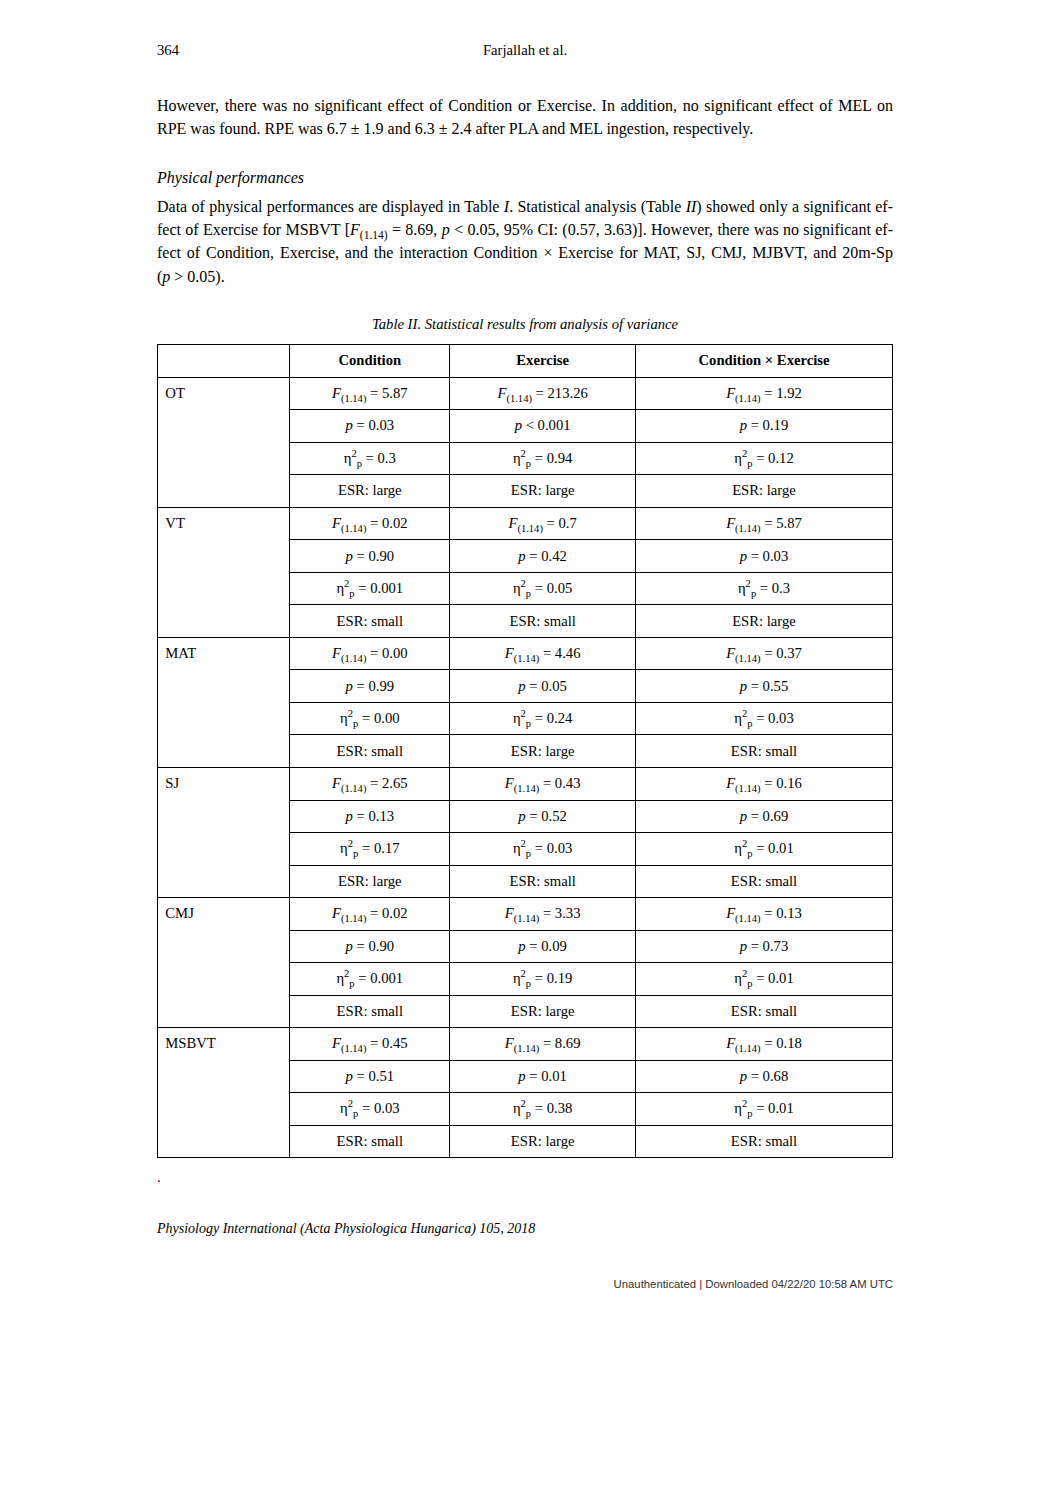364 Farjallah et al. 364
However, there was no significant effect of Condition or Exercise. In addition, no significant effect of MEL on RPE was found. RPE was 6.7 ± 1.9 and 6.3 ± 2.4 after PLA and MEL ingestion, respectively.
Physical performances
Data of physical performances are displayed in Table I. Statistical analysis (Table II) showed only a significant effect of Exercise for MSBVT [F(1.14) = 8.69, p < 0.05, 95% CI: (0.57, 3.63)]. However, there was no significant effect of Condition, Exercise, and the interaction Condition × Exercise for MAT, SJ, CMJ, MJBVT, and 20m-Sp (p > 0.05).
Table II. Statistical results from analysis of variance
| | Condition | Exercise | Condition × Exercise |
| --- | --- | --- | --- |
| OT | F (1.14) = 5.87 | F (1.14) = 213.26 | F (1.14) = 1.92 |
| p = 0.03 | p < 0.001 | p = 0.19 |
| η 2 p = 0.3 | η 2 p = 0.94 | η 2 p = 0.12 |
| ESR: large | ESR: large | ESR: large |
| VT | F (1.14) = 0.02 | F (1.14) = 0.7 | F (1.14) = 5.87 |
| p = 0.90 | p = 0.42 | p = 0.03 |
| η 2 p = 0.001 | η 2 p = 0.05 | η 2 p = 0.3 |
| ESR: small | ESR: small | ESR: large |
| MAT | F (1.14) = 0.00 | F (1.14) = 4.46 | F (1.14) = 0.37 |
| p = 0.99 | p = 0.05 | p = 0.55 |
| η 2 p = 0.00 | η 2 p = 0.24 | η 2 p = 0.03 |
| ESR: small | ESR: large | ESR: small |
| SJ | F (1.14) = 2.65 | F (1.14) = 0.43 | F (1.14) = 0.16 |
| p = 0.13 | p = 0.52 | p = 0.69 |
| η 2 p = 0.17 | η 2 p = 0.03 | η 2 p = 0.01 |
| ESR: large | ESR: small | ESR: small |
| CMJ | F (1.14) = 0.02 | F (1.14) = 3.33 | F (1.14) = 0.13 |
| p = 0.90 | p = 0.09 | p = 0.73 |
| η 2 p = 0.001 | η 2 p = 0.19 | η 2 p = 0.01 |
| ESR: small | ESR: large | ESR: small |
| MSBVT | F (1.14) = 0.45 | F (1.14) = 8.69 | F (1.14) = 0.18 |
| p = 0.51 | p = 0.01 | p = 0.68 |
| η 2 p = 0.03 | η 2 p = 0.38 | η 2 p = 0.01 |
| ESR: small | ESR: large | ESR: small |
.
Physiology International (Acta Physiologica Hungarica) 105, 2018
Unauthenticated | Downloaded 04/22/20 10:58 AM UTC